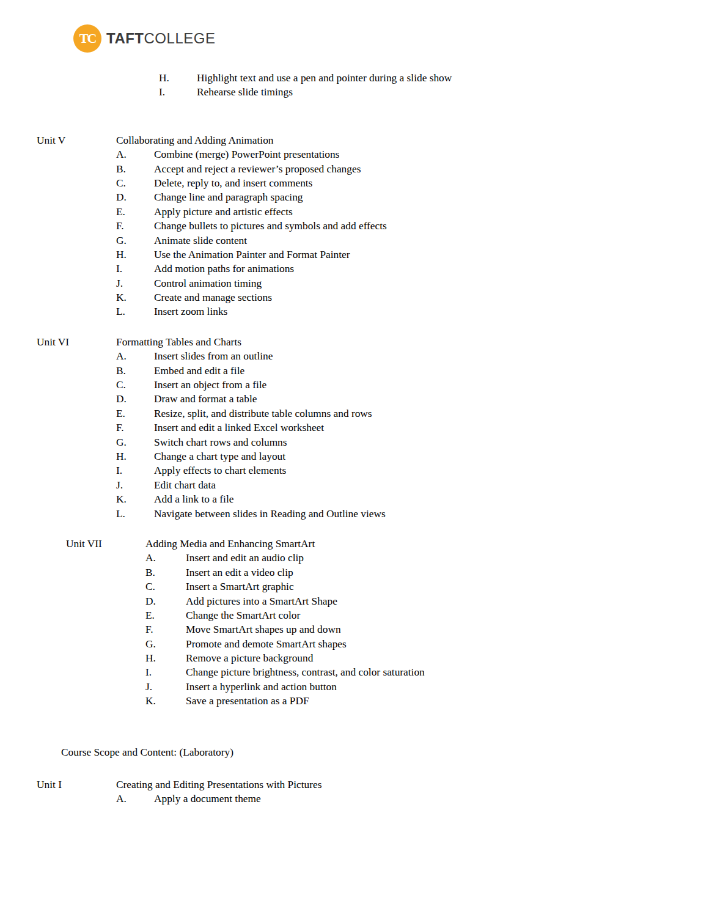TC
TAFTCOLLEGE
H. Highlight text and use a pen and pointer during a slide show
I. Rehearse slide timings
| Unit V | Collaborating and Adding Animation |
| | A. Combine (merge) PowerPoint presentations B. Accept and reject a reviewer’s proposed changes C. Delete, reply to, and insert comments D. Change line and paragraph spacing E. Apply picture and artistic effects F. Change bullets to pictures and symbols and add effects G. Animate slide content H. Use the Animation Painter and Format Painter I. Add motion paths for animations J. Control animation timing K. Create and manage sections L. Insert zoom links |
| Unit VI | Formatting Tables and Charts |
| | A. Insert slides from an outline B. Embed and edit a file C. Insert an object from a file D. Draw and format a table E. Resize, split, and distribute table columns and rows F. Insert and edit a linked Excel worksheet G. Switch chart rows and columns H. Change a chart type and layout I. Apply effects to chart elements J. Edit chart data K. Add a link to a file L. Navigate between slides in Reading and Outline views |
| Unit VII | Adding Media and Enhancing SmartArt |
| | A. Insert and edit an audio clip B. Insert an edit a video clip C. Insert a SmartArt graphic D. Add pictures into a SmartArt Shape E. Change the SmartArt color F. Move SmartArt shapes up and down G. Promote and demote SmartArt shapes H. Remove a picture background I. Change picture brightness, contrast, and color saturation J. Insert a hyperlink and action button K. Save a presentation as a PDF |
Course Scope and Content: (Laboratory)
| Unit I | Creating and Editing Presentations with Pictures |
| | A. Apply a document theme |